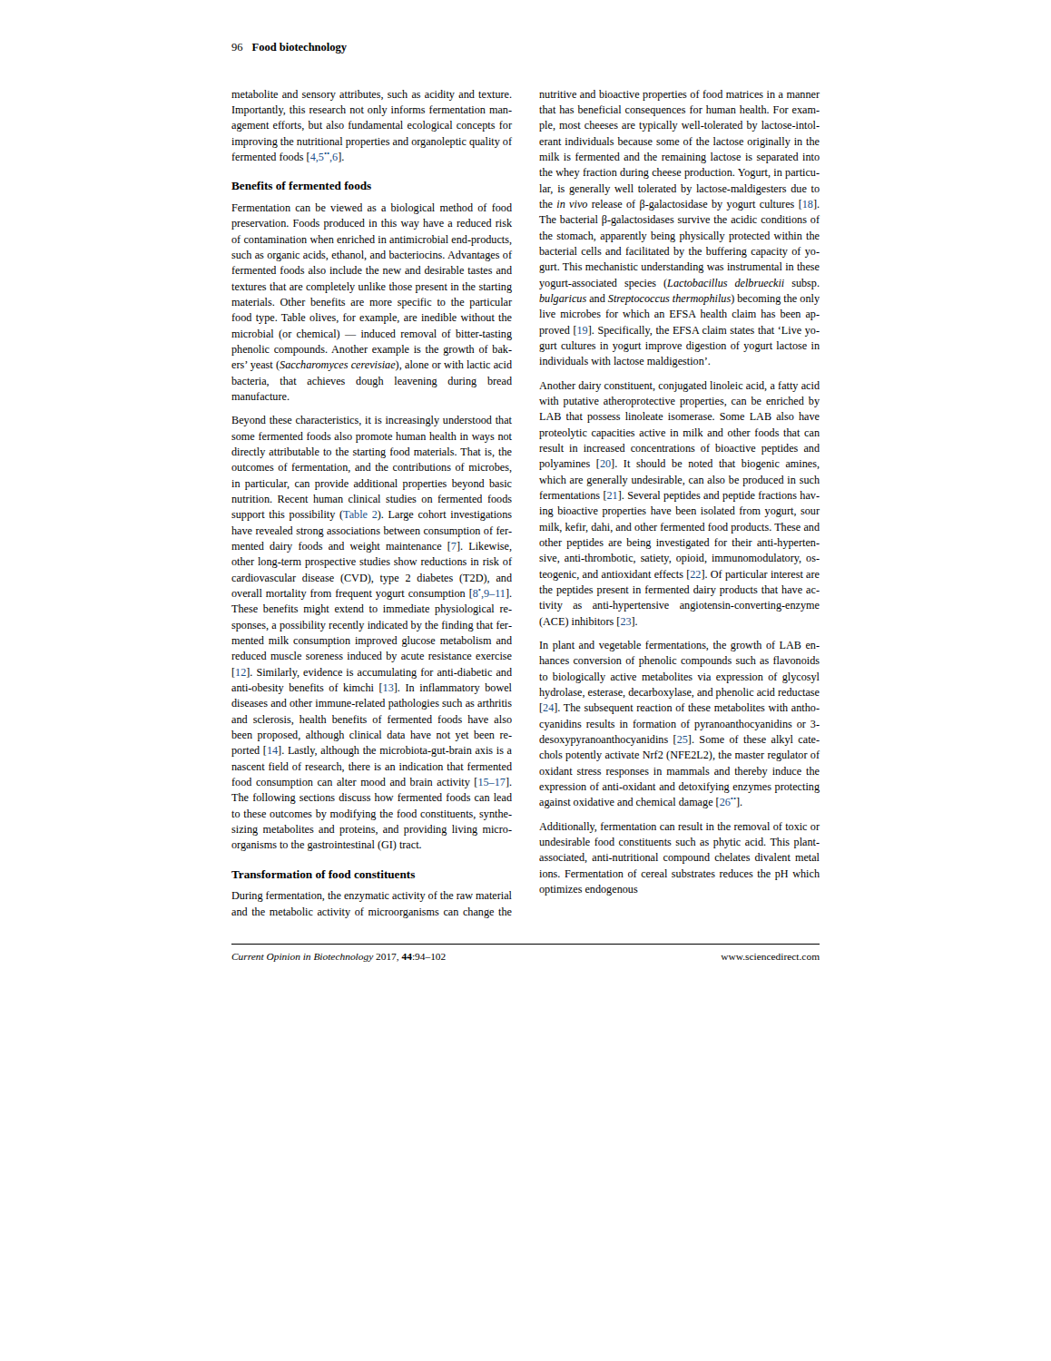96 Food biotechnology
metabolite and sensory attributes, such as acidity and texture. Importantly, this research not only informs fermentation management efforts, but also fundamental ecological concepts for improving the nutritional properties and organoleptic quality of fermented foods [4,5••,6].
Benefits of fermented foods
Fermentation can be viewed as a biological method of food preservation. Foods produced in this way have a reduced risk of contamination when enriched in antimicrobial end-products, such as organic acids, ethanol, and bacteriocins. Advantages of fermented foods also include the new and desirable tastes and textures that are completely unlike those present in the starting materials. Other benefits are more specific to the particular food type. Table olives, for example, are inedible without the microbial (or chemical) — induced removal of bitter-tasting phenolic compounds. Another example is the growth of bakers’ yeast (Saccharomyces cerevisiae), alone or with lactic acid bacteria, that achieves dough leavening during bread manufacture.
Beyond these characteristics, it is increasingly understood that some fermented foods also promote human health in ways not directly attributable to the starting food materials. That is, the outcomes of fermentation, and the contributions of microbes, in particular, can provide additional properties beyond basic nutrition. Recent human clinical studies on fermented foods support this possibility (Table 2). Large cohort investigations have revealed strong associations between consumption of fermented dairy foods and weight maintenance [7]. Likewise, other long-term prospective studies show reductions in risk of cardiovascular disease (CVD), type 2 diabetes (T2D), and overall mortality from frequent yogurt consumption [8•,9–11]. These benefits might extend to immediate physiological responses, a possibility recently indicated by the finding that fermented milk consumption improved glucose metabolism and reduced muscle soreness induced by acute resistance exercise [12]. Similarly, evidence is accumulating for anti-diabetic and anti-obesity benefits of kimchi [13]. In inflammatory bowel diseases and other immune-related pathologies such as arthritis and sclerosis, health benefits of fermented foods have also been proposed, although clinical data have not yet been reported [14]. Lastly, although the microbiota-gut-brain axis is a nascent field of research, there is an indication that fermented food consumption can alter mood and brain activity [15–17]. The following sections discuss how fermented foods can lead to these outcomes by modifying the food constituents, synthesizing metabolites and proteins, and providing living microorganisms to the gastrointestinal (GI) tract.
Transformation of food constituents
During fermentation, the enzymatic activity of the raw material and the metabolic activity of microorganisms can change the nutritive and bioactive properties of food matrices in a manner that has beneficial consequences for human health. For example, most cheeses are typically well-tolerated by lactose-intolerant individuals because some of the lactose originally in the milk is fermented and the remaining lactose is separated into the whey fraction during cheese production. Yogurt, in particular, is generally well tolerated by lactose-maldigesters due to the in vivo release of β-galactosidase by yogurt cultures [18]. The bacterial β-galactosidases survive the acidic conditions of the stomach, apparently being physically protected within the bacterial cells and facilitated by the buffering capacity of yogurt. This mechanistic understanding was instrumental in these yogurt-associated species (Lactobacillus delbrueckii subsp. bulgaricus and Streptococcus thermophilus) becoming the only live microbes for which an EFSA health claim has been approved [19]. Specifically, the EFSA claim states that ‘Live yogurt cultures in yogurt improve digestion of yogurt lactose in individuals with lactose maldigestion’.
Another dairy constituent, conjugated linoleic acid, a fatty acid with putative atheroprotective properties, can be enriched by LAB that possess linoleate isomerase. Some LAB also have proteolytic capacities active in milk and other foods that can result in increased concentrations of bioactive peptides and polyamines [20]. It should be noted that biogenic amines, which are generally undesirable, can also be produced in such fermentations [21]. Several peptides and peptide fractions having bioactive properties have been isolated from yogurt, sour milk, kefir, dahi, and other fermented food products. These and other peptides are being investigated for their anti-hypertensive, anti-thrombotic, satiety, opioid, immunomodulatory, osteogenic, and antioxidant effects [22]. Of particular interest are the peptides present in fermented dairy products that have activity as anti-hypertensive angiotensin-converting-enzyme (ACE) inhibitors [23].
In plant and vegetable fermentations, the growth of LAB enhances conversion of phenolic compounds such as flavonoids to biologically active metabolites via expression of glycosyl hydrolase, esterase, decarboxylase, and phenolic acid reductase [24]. The subsequent reaction of these metabolites with anthocyanidins results in formation of pyranoanthocyanidins or 3-desoxypyranoanthocyanidins [25]. Some of these alkyl catechols potently activate Nrf2 (NFE2L2), the master regulator of oxidant stress responses in mammals and thereby induce the expression of anti-oxidant and detoxifying enzymes protecting against oxidative and chemical damage [26••].
Additionally, fermentation can result in the removal of toxic or undesirable food constituents such as phytic acid. This plant-associated, anti-nutritional compound chelates divalent metal ions. Fermentation of cereal substrates reduces the pH which optimizes endogenous
Current Opinion in Biotechnology 2017, 44:94–102
www.sciencedirect.com